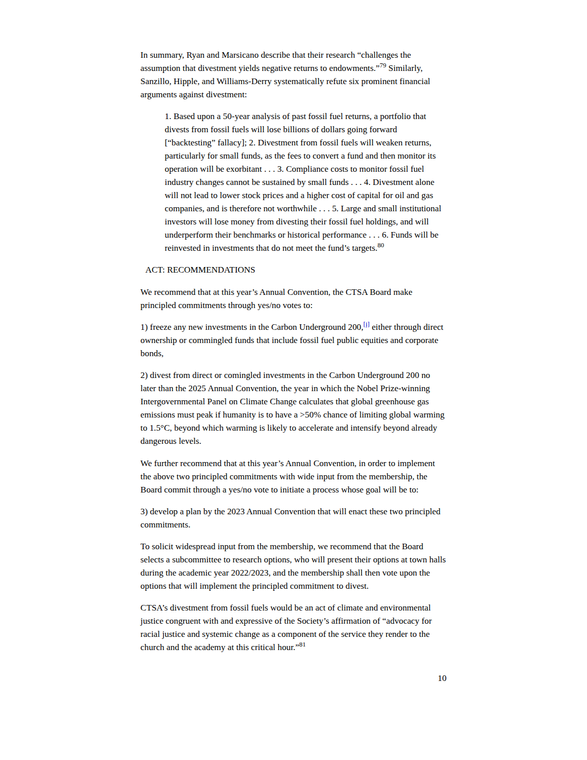In summary, Ryan and Marsicano describe that their research “challenges the assumption that divestment yields negative returns to endowments.”79 Similarly, Sanzillo, Hipple, and Williams-Derry systematically refute six prominent financial arguments against divestment:
1. Based upon a 50-year analysis of past fossil fuel returns, a portfolio that divests from fossil fuels will lose billions of dollars going forward [“backtesting” fallacy]; 2. Divestment from fossil fuels will weaken returns, particularly for small funds, as the fees to convert a fund and then monitor its operation will be exorbitant . . . 3. Compliance costs to monitor fossil fuel industry changes cannot be sustained by small funds . . . 4. Divestment alone will not lead to lower stock prices and a higher cost of capital for oil and gas companies, and is therefore not worthwhile . . . 5. Large and small institutional investors will lose money from divesting their fossil fuel holdings, and will underperform their benchmarks or historical performance . . . 6. Funds will be reinvested in investments that do not meet the fund’s targets.80
ACT: RECOMMENDATIONS
We recommend that at this year’s Annual Convention, the CTSA Board make principled commitments through yes/no votes to:
1) freeze any new investments in the Carbon Underground 200,[i] either through direct ownership or commingled funds that include fossil fuel public equities and corporate bonds,
2) divest from direct or comingled investments in the Carbon Underground 200 no later than the 2025 Annual Convention, the year in which the Nobel Prize-winning Intergovernmental Panel on Climate Change calculates that global greenhouse gas emissions must peak if humanity is to have a >50% chance of limiting global warming to 1.5°C, beyond which warming is likely to accelerate and intensify beyond already dangerous levels.
We further recommend that at this year’s Annual Convention, in order to implement the above two principled commitments with wide input from the membership, the Board commit through a yes/no vote to initiate a process whose goal will be to:
3) develop a plan by the 2023 Annual Convention that will enact these two principled commitments.
To solicit widespread input from the membership, we recommend that the Board selects a subcommittee to research options, who will present their options at town halls during the academic year 2022/2023, and the membership shall then vote upon the options that will implement the principled commitment to divest.
CTSA’s divestment from fossil fuels would be an act of climate and environmental justice congruent with and expressive of the Society’s affirmation of “advocacy for racial justice and systemic change as a component of the service they render to the church and the academy at this critical hour.”81
10